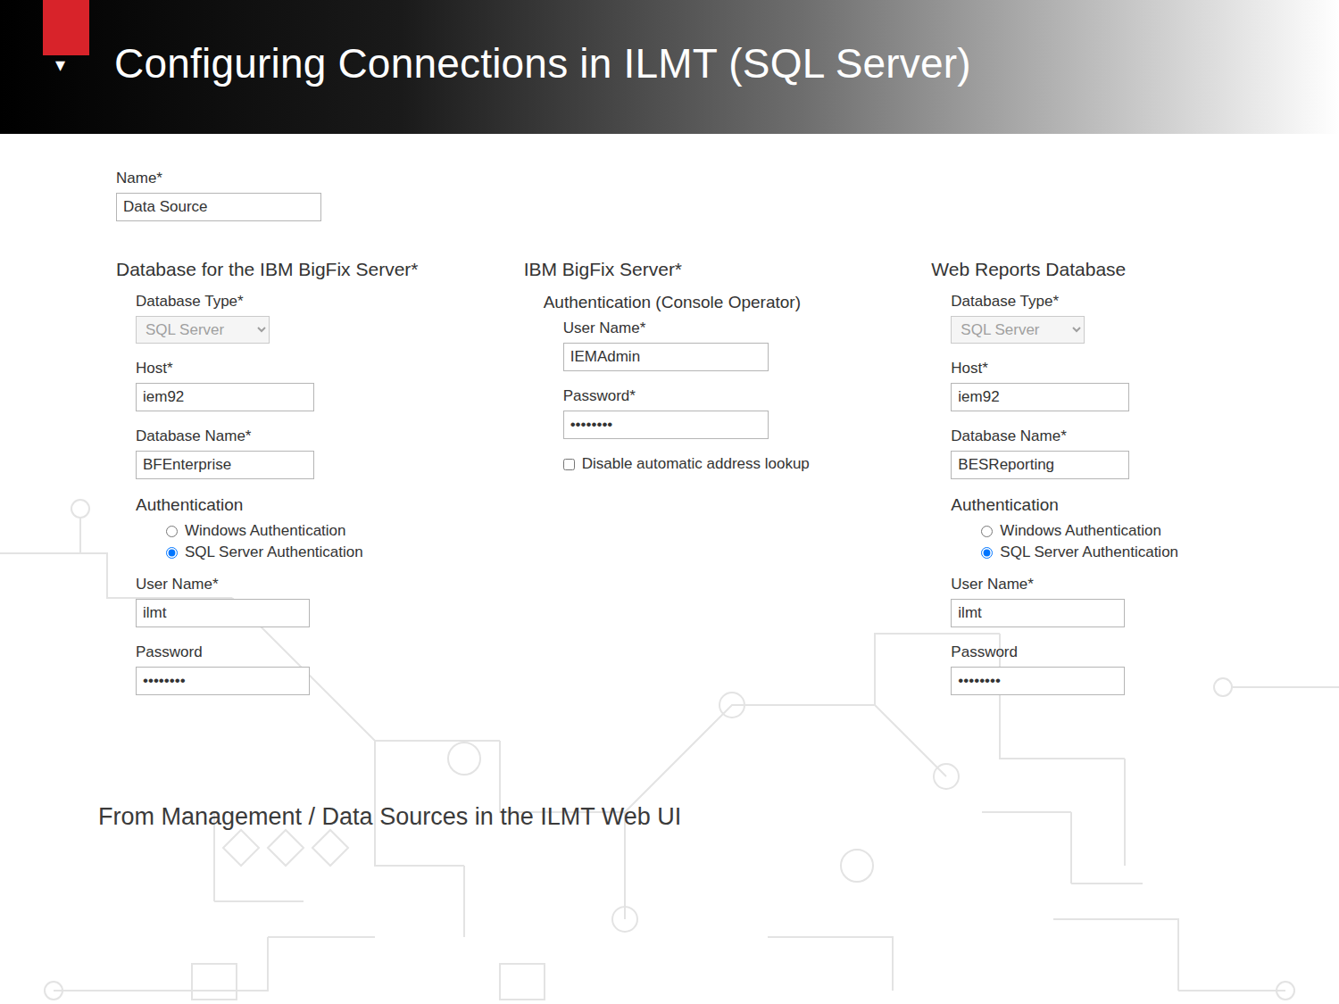▾
Configuring Connections in ILMT (SQL Server)
Name
Database for the IBM BigFix Server*
Database Type SQL Server
Host
Database Name
Authentication
Windows Authentication
SQL Server Authentication
User Name
Password
IBM BigFix Server*
Authentication (Console Operator)
User Name
Password
Disable automatic address lookup
Web Reports Database
Database Type SQL Server
Host
Database Name
Authentication
Windows Authentication
SQL Server Authentication
User Name
Password
From Management / Data Sources in the ILMT Web UI